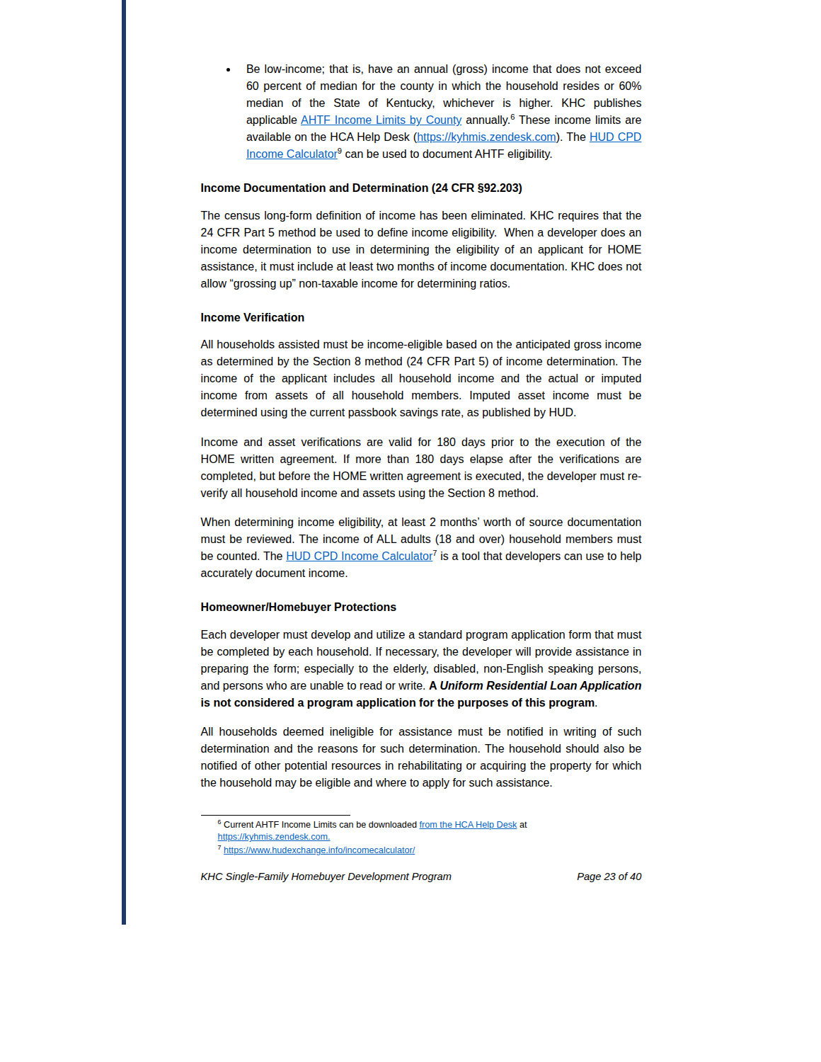Be low-income; that is, have an annual (gross) income that does not exceed 60 percent of median for the county in which the household resides or 60% median of the State of Kentucky, whichever is higher. KHC publishes applicable AHTF Income Limits by County annually.6 These income limits are available on the HCA Help Desk (https://kyhmis.zendesk.com). The HUD CPD Income Calculator9 can be used to document AHTF eligibility.
Income Documentation and Determination (24 CFR §92.203)
The census long-form definition of income has been eliminated. KHC requires that the 24 CFR Part 5 method be used to define income eligibility. When a developer does an income determination to use in determining the eligibility of an applicant for HOME assistance, it must include at least two months of income documentation. KHC does not allow “grossing up” non-taxable income for determining ratios.
Income Verification
All households assisted must be income-eligible based on the anticipated gross income as determined by the Section 8 method (24 CFR Part 5) of income determination. The income of the applicant includes all household income and the actual or imputed income from assets of all household members. Imputed asset income must be determined using the current passbook savings rate, as published by HUD.
Income and asset verifications are valid for 180 days prior to the execution of the HOME written agreement. If more than 180 days elapse after the verifications are completed, but before the HOME written agreement is executed, the developer must re-verify all household income and assets using the Section 8 method.
When determining income eligibility, at least 2 months’ worth of source documentation must be reviewed. The income of ALL adults (18 and over) household members must be counted. The HUD CPD Income Calculator7 is a tool that developers can use to help accurately document income.
Homeowner/Homebuyer Protections
Each developer must develop and utilize a standard program application form that must be completed by each household. If necessary, the developer will provide assistance in preparing the form; especially to the elderly, disabled, non-English speaking persons, and persons who are unable to read or write. A Uniform Residential Loan Application is not considered a program application for the purposes of this program.
All households deemed ineligible for assistance must be notified in writing of such determination and the reasons for such determination. The household should also be notified of other potential resources in rehabilitating or acquiring the property for which the household may be eligible and where to apply for such assistance.
6 Current AHTF Income Limits can be downloaded from the HCA Help Desk at https://kyhmis.zendesk.com.
7 https://www.hudexchange.info/incomecalculator/
KHC Single-Family Homebuyer Development Program Page 23 of 40